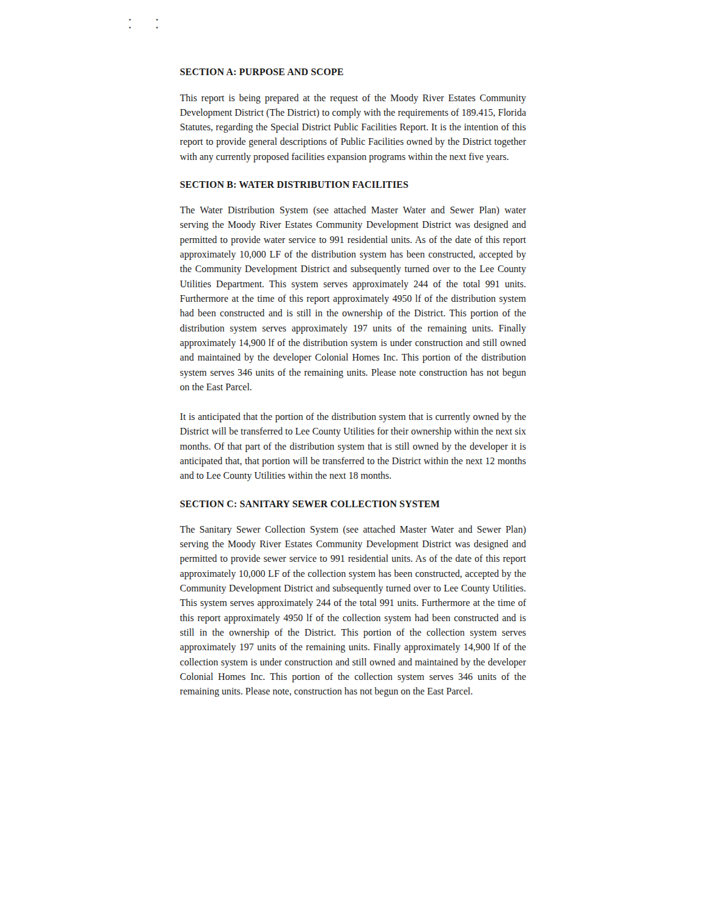••
••
SECTION A: PURPOSE AND SCOPE
This report is being prepared at the request of the Moody River Estates Community Development District (The District) to comply with the requirements of 189.415, Florida Statutes, regarding the Special District Public Facilities Report. It is the intention of this report to provide general descriptions of Public Facilities owned by the District together with any currently proposed facilities expansion programs within the next five years.
SECTION B: WATER DISTRIBUTION FACILITIES
The Water Distribution System (see attached Master Water and Sewer Plan) water serving the Moody River Estates Community Development District was designed and permitted to provide water service to 991 residential units. As of the date of this report approximately 10,000 LF of the distribution system has been constructed, accepted by the Community Development District and subsequently turned over to the Lee County Utilities Department. This system serves approximately 244 of the total 991 units. Furthermore at the time of this report approximately 4950 lf of the distribution system had been constructed and is still in the ownership of the District. This portion of the distribution system serves approximately 197 units of the remaining units. Finally approximately 14,900 lf of the distribution system is under construction and still owned and maintained by the developer Colonial Homes Inc. This portion of the distribution system serves 346 units of the remaining units. Please note construction has not begun on the East Parcel.
It is anticipated that the portion of the distribution system that is currently owned by the District will be transferred to Lee County Utilities for their ownership within the next six months. Of that part of the distribution system that is still owned by the developer it is anticipated that, that portion will be transferred to the District within the next 12 months and to Lee County Utilities within the next 18 months.
SECTION C: SANITARY SEWER COLLECTION SYSTEM
The Sanitary Sewer Collection System (see attached Master Water and Sewer Plan) serving the Moody River Estates Community Development District was designed and permitted to provide sewer service to 991 residential units. As of the date of this report approximately 10,000 LF of the collection system has been constructed, accepted by the Community Development District and subsequently turned over to Lee County Utilities. This system serves approximately 244 of the total 991 units. Furthermore at the time of this report approximately 4950 lf of the collection system had been constructed and is still in the ownership of the District. This portion of the collection system serves approximately 197 units of the remaining units. Finally approximately 14,900 lf of the collection system is under construction and still owned and maintained by the developer Colonial Homes Inc. This portion of the collection system serves 346 units of the remaining units. Please note, construction has not begun on the East Parcel.